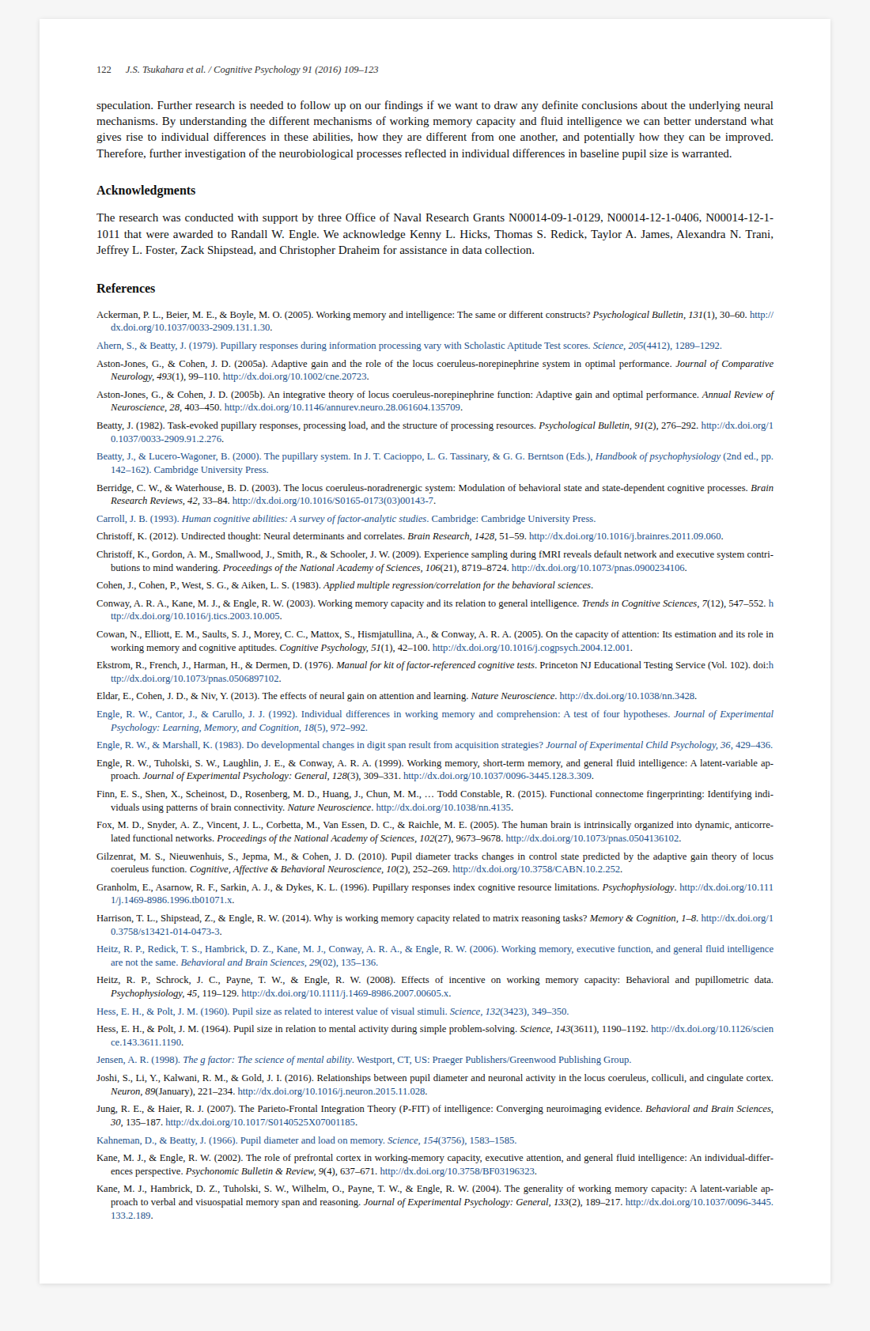122 J.S. Tsukahara et al. / Cognitive Psychology 91 (2016) 109–123
speculation. Further research is needed to follow up on our findings if we want to draw any definite conclusions about the underlying neural mechanisms. By understanding the different mechanisms of working memory capacity and fluid intelligence we can better understand what gives rise to individual differences in these abilities, how they are different from one another, and potentially how they can be improved. Therefore, further investigation of the neurobiological processes reflected in individual differences in baseline pupil size is warranted.
Acknowledgments
The research was conducted with support by three Office of Naval Research Grants N00014-09-1-0129, N00014-12-1-0406, N00014-12-1-1011 that were awarded to Randall W. Engle. We acknowledge Kenny L. Hicks, Thomas S. Redick, Taylor A. James, Alexandra N. Trani, Jeffrey L. Foster, Zack Shipstead, and Christopher Draheim for assistance in data collection.
References
Ackerman, P. L., Beier, M. E., & Boyle, M. O. (2005). Working memory and intelligence: The same or different constructs? Psychological Bulletin, 131(1), 30–60. http://dx.doi.org/10.1037/0033-2909.131.1.30.
Ahern, S., & Beatty, J. (1979). Pupillary responses during information processing vary with Scholastic Aptitude Test scores. Science, 205(4412), 1289–1292.
Aston-Jones, G., & Cohen, J. D. (2005a). Adaptive gain and the role of the locus coeruleus-norepinephrine system in optimal performance. Journal of Comparative Neurology, 493(1), 99–110. http://dx.doi.org/10.1002/cne.20723.
Aston-Jones, G., & Cohen, J. D. (2005b). An integrative theory of locus coeruleus-norepinephrine function: Adaptive gain and optimal performance. Annual Review of Neuroscience, 28, 403–450. http://dx.doi.org/10.1146/annurev.neuro.28.061604.135709.
Beatty, J. (1982). Task-evoked pupillary responses, processing load, and the structure of processing resources. Psychological Bulletin, 91(2), 276–292. http://dx.doi.org/10.1037/0033-2909.91.2.276.
Beatty, J., & Lucero-Wagoner, B. (2000). The pupillary system. In J. T. Cacioppo, L. G. Tassinary, & G. G. Berntson (Eds.), Handbook of psychophysiology (2nd ed., pp. 142–162). Cambridge University Press.
Berridge, C. W., & Waterhouse, B. D. (2003). The locus coeruleus-noradrenergic system: Modulation of behavioral state and state-dependent cognitive processes. Brain Research Reviews, 42, 33–84. http://dx.doi.org/10.1016/S0165-0173(03)00143-7.
Carroll, J. B. (1993). Human cognitive abilities: A survey of factor-analytic studies. Cambridge: Cambridge University Press.
Christoff, K. (2012). Undirected thought: Neural determinants and correlates. Brain Research, 1428, 51–59. http://dx.doi.org/10.1016/j.brainres.2011.09.060.
Christoff, K., Gordon, A. M., Smallwood, J., Smith, R., & Schooler, J. W. (2009). Experience sampling during fMRI reveals default network and executive system contributions to mind wandering. Proceedings of the National Academy of Sciences, 106(21), 8719–8724. http://dx.doi.org/10.1073/pnas.0900234106.
Cohen, J., Cohen, P., West, S. G., & Aiken, L. S. (1983). Applied multiple regression/correlation for the behavioral sciences.
Conway, A. R. A., Kane, M. J., & Engle, R. W. (2003). Working memory capacity and its relation to general intelligence. Trends in Cognitive Sciences, 7(12), 547–552. http://dx.doi.org/10.1016/j.tics.2003.10.005.
Cowan, N., Elliott, E. M., Saults, S. J., Morey, C. C., Mattox, S., Hismjatullina, A., & Conway, A. R. A. (2005). On the capacity of attention: Its estimation and its role in working memory and cognitive aptitudes. Cognitive Psychology, 51(1), 42–100. http://dx.doi.org/10.1016/j.cogpsych.2004.12.001.
Ekstrom, R., French, J., Harman, H., & Dermen, D. (1976). Manual for kit of factor-referenced cognitive tests. Princeton NJ Educational Testing Service (Vol. 102). doi:http://dx.doi.org/10.1073/pnas.0506897102.
Eldar, E., Cohen, J. D., & Niv, Y. (2013). The effects of neural gain on attention and learning. Nature Neuroscience. http://dx.doi.org/10.1038/nn.3428.
Engle, R. W., Cantor, J., & Carullo, J. J. (1992). Individual differences in working memory and comprehension: A test of four hypotheses. Journal of Experimental Psychology: Learning, Memory, and Cognition, 18(5), 972–992.
Engle, R. W., & Marshall, K. (1983). Do developmental changes in digit span result from acquisition strategies? Journal of Experimental Child Psychology, 36, 429–436.
Engle, R. W., Tuholski, S. W., Laughlin, J. E., & Conway, A. R. A. (1999). Working memory, short-term memory, and general fluid intelligence: A latent-variable approach. Journal of Experimental Psychology: General, 128(3), 309–331. http://dx.doi.org/10.1037/0096-3445.128.3.309.
Finn, E. S., Shen, X., Scheinost, D., Rosenberg, M. D., Huang, J., Chun, M. M., … Todd Constable, R. (2015). Functional connectome fingerprinting: Identifying individuals using patterns of brain connectivity. Nature Neuroscience. http://dx.doi.org/10.1038/nn.4135.
Fox, M. D., Snyder, A. Z., Vincent, J. L., Corbetta, M., Van Essen, D. C., & Raichle, M. E. (2005). The human brain is intrinsically organized into dynamic, anticorrelated functional networks. Proceedings of the National Academy of Sciences, 102(27), 9673–9678. http://dx.doi.org/10.1073/pnas.0504136102.
Gilzenrat, M. S., Nieuwenhuis, S., Jepma, M., & Cohen, J. D. (2010). Pupil diameter tracks changes in control state predicted by the adaptive gain theory of locus coeruleus function. Cognitive, Affective & Behavioral Neuroscience, 10(2), 252–269. http://dx.doi.org/10.3758/CABN.10.2.252.
Granholm, E., Asarnow, R. F., Sarkin, A. J., & Dykes, K. L. (1996). Pupillary responses index cognitive resource limitations. Psychophysiology. http://dx.doi.org/10.1111/j.1469-8986.1996.tb01071.x.
Harrison, T. L., Shipstead, Z., & Engle, R. W. (2014). Why is working memory capacity related to matrix reasoning tasks? Memory & Cognition, 1–8. http://dx.doi.org/10.3758/s13421-014-0473-3.
Heitz, R. P., Redick, T. S., Hambrick, D. Z., Kane, M. J., Conway, A. R. A., & Engle, R. W. (2006). Working memory, executive function, and general fluid intelligence are not the same. Behavioral and Brain Sciences, 29(02), 135–136.
Heitz, R. P., Schrock, J. C., Payne, T. W., & Engle, R. W. (2008). Effects of incentive on working memory capacity: Behavioral and pupillometric data. Psychophysiology, 45, 119–129. http://dx.doi.org/10.1111/j.1469-8986.2007.00605.x.
Hess, E. H., & Polt, J. M. (1960). Pupil size as related to interest value of visual stimuli. Science, 132(3423), 349–350.
Hess, E. H., & Polt, J. M. (1964). Pupil size in relation to mental activity during simple problem-solving. Science, 143(3611), 1190–1192. http://dx.doi.org/10.1126/science.143.3611.1190.
Jensen, A. R. (1998). The g factor: The science of mental ability. Westport, CT, US: Praeger Publishers/Greenwood Publishing Group.
Joshi, S., Li, Y., Kalwani, R. M., & Gold, J. I. (2016). Relationships between pupil diameter and neuronal activity in the locus coeruleus, colliculi, and cingulate cortex. Neuron, 89(January), 221–234. http://dx.doi.org/10.1016/j.neuron.2015.11.028.
Jung, R. E., & Haier, R. J. (2007). The Parieto-Frontal Integration Theory (P-FIT) of intelligence: Converging neuroimaging evidence. Behavioral and Brain Sciences, 30, 135–187. http://dx.doi.org/10.1017/S0140525X07001185.
Kahneman, D., & Beatty, J. (1966). Pupil diameter and load on memory. Science, 154(3756), 1583–1585.
Kane, M. J., & Engle, R. W. (2002). The role of prefrontal cortex in working-memory capacity, executive attention, and general fluid intelligence: An individual-differences perspective. Psychonomic Bulletin & Review, 9(4), 637–671. http://dx.doi.org/10.3758/BF03196323.
Kane, M. J., Hambrick, D. Z., Tuholski, S. W., Wilhelm, O., Payne, T. W., & Engle, R. W. (2004). The generality of working memory capacity: A latent-variable approach to verbal and visuospatial memory span and reasoning. Journal of Experimental Psychology: General, 133(2), 189–217. http://dx.doi.org/10.1037/0096-3445.133.2.189.